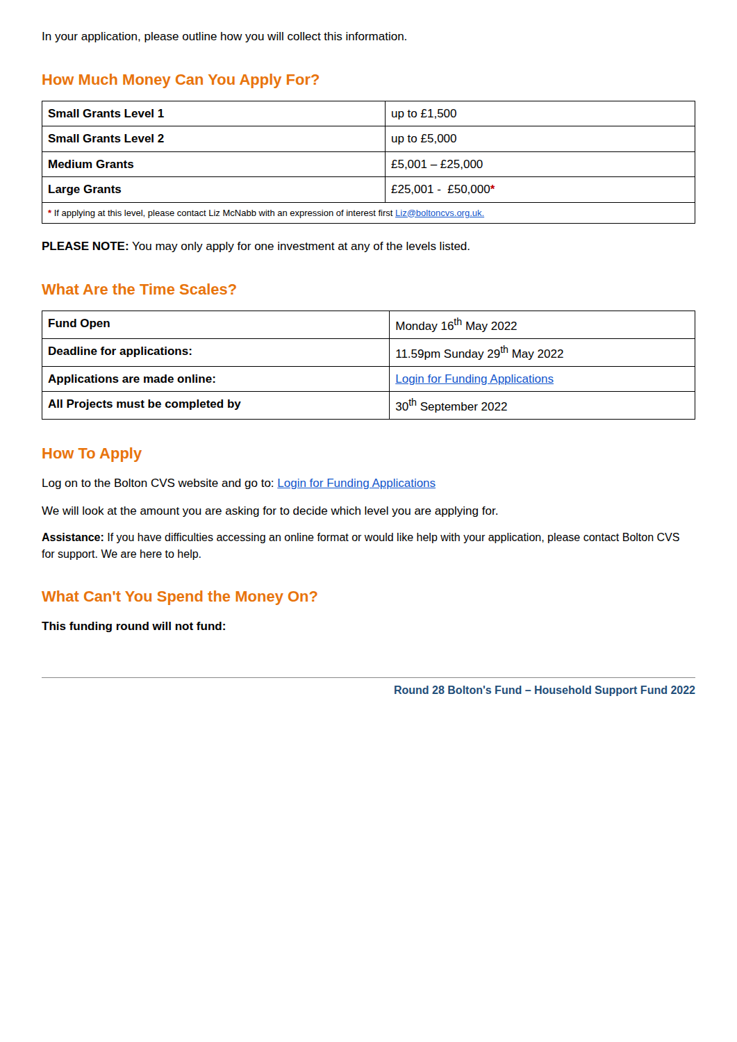In your application, please outline how you will collect this information.
How Much Money Can You Apply For?
| Small Grants Level 1 | up to £1,500 |
| Small Grants Level 2 | up to £5,000 |
| Medium Grants | £5,001 – £25,000 |
| Large Grants | £25,001 - £50,000 * |
| * If applying at this level, please contact Liz McNabb with an expression of interest first Liz@boltoncvs.org.uk. |
PLEASE NOTE: You may only apply for one investment at any of the levels listed.
What Are the Time Scales?
| Fund Open | Monday 16 th May 2022 |
| Deadline for applications: | 11.59pm Sunday 29 th May 2022 |
| Applications are made online: | Login for Funding Applications |
| All Projects must be completed by | 30 th September 2022 |
How To Apply
Log on to the Bolton CVS website and go to: Login for Funding Applications
We will look at the amount you are asking for to decide which level you are applying for.
Assistance: If you have difficulties accessing an online format or would like help with your application, please contact Bolton CVS for support. We are here to help.
What Can't You Spend the Money On?
This funding round will not fund:
Round 28 Bolton's Fund – Household Support Fund 2022